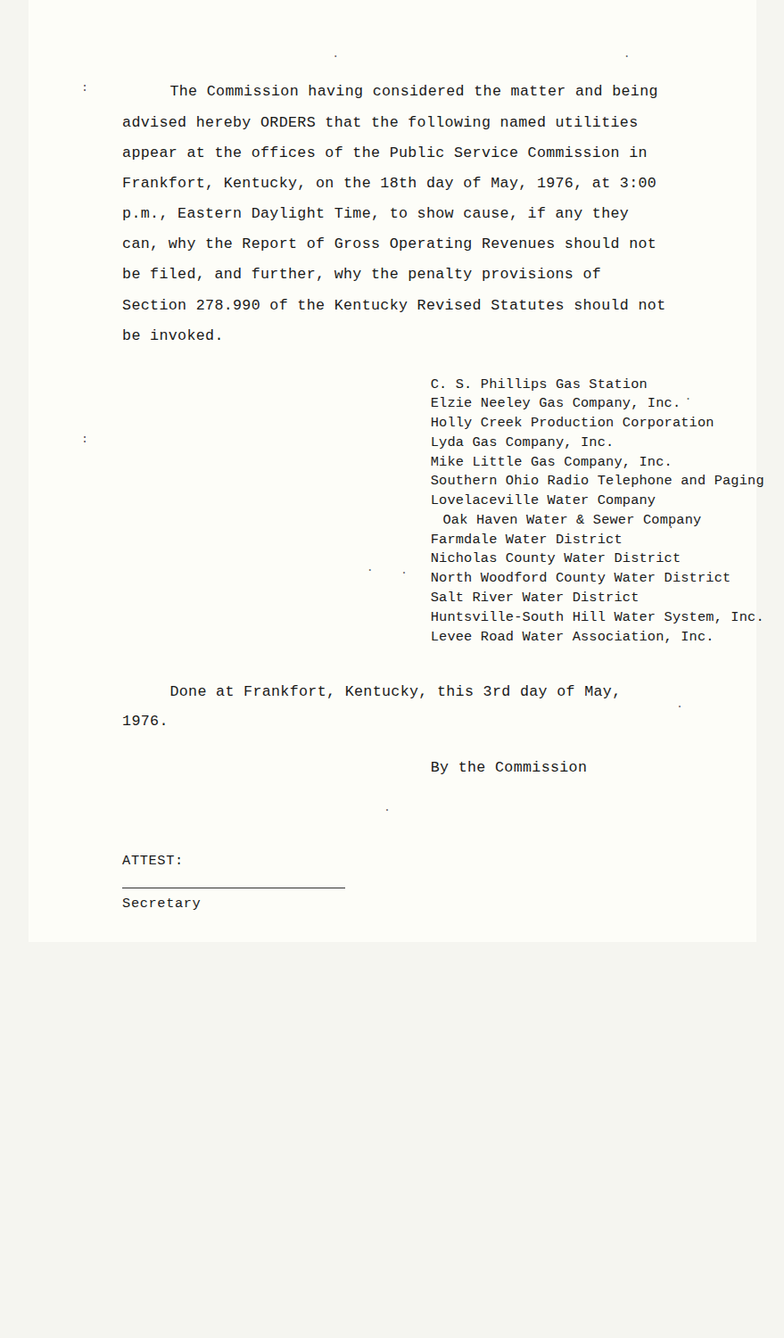: : . . . . . . . . .
The Commission having considered the matter and being advised hereby ORDERS that the following named utilities appear at the offices of the Public Service Commission in Frankfort, Kentucky, on the 18th day of May, 1976, at 3:00 p.m., Eastern Daylight Time, to show cause, if any they can, why the Report of Gross Operating Revenues should not be filed, and further, why the penalty provisions of Section 278.990 of the Kentucky Revised Statutes should not be invoked.
C. S. Phillips Gas Station
Elzie Neeley Gas Company, Inc.
Holly Creek Production Corporation
Lyda Gas Company, Inc.
Mike Little Gas Company, Inc.
Southern Ohio Radio Telephone and Paging
Lovelaceville Water Company
Oak Haven Water & Sewer Company
Farmdale Water District
Nicholas County Water District
North Woodford County Water District
Salt River Water District
Huntsville-South Hill Water System, Inc.
Levee Road Water Association, Inc.
Done at Frankfort, Kentucky, this 3rd day of May, 1976.
By the Commission
ATTEST:
Secretary